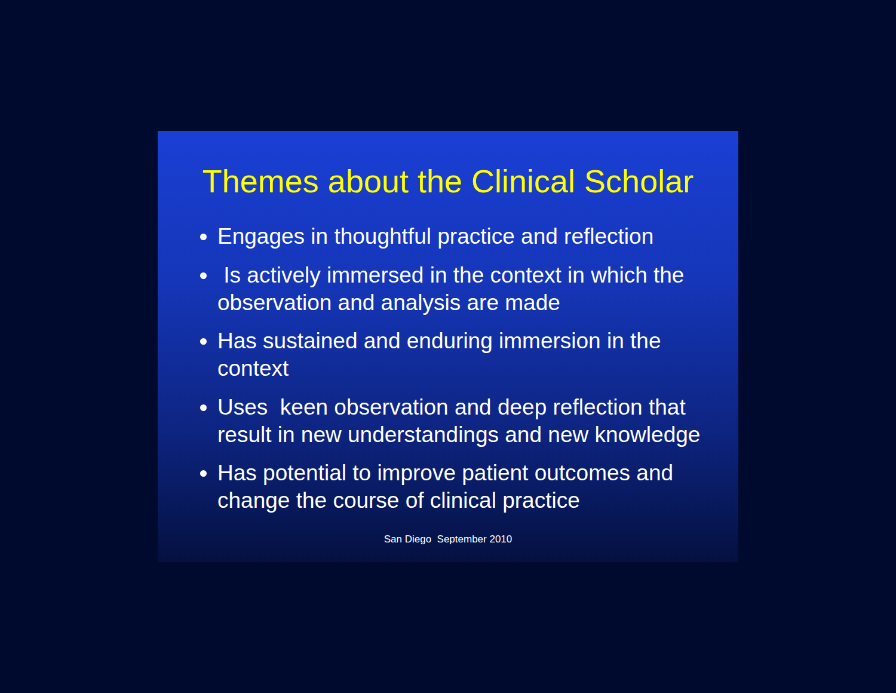Themes about the Clinical Scholar
Engages in thoughtful practice and reflection
Is actively immersed in the context in which the observation and analysis are made
Has sustained and enduring immersion in the context
Uses keen observation and deep reflection that result in new understandings and new knowledge
Has potential to improve patient outcomes and change the course of clinical practice
San Diego September 2010